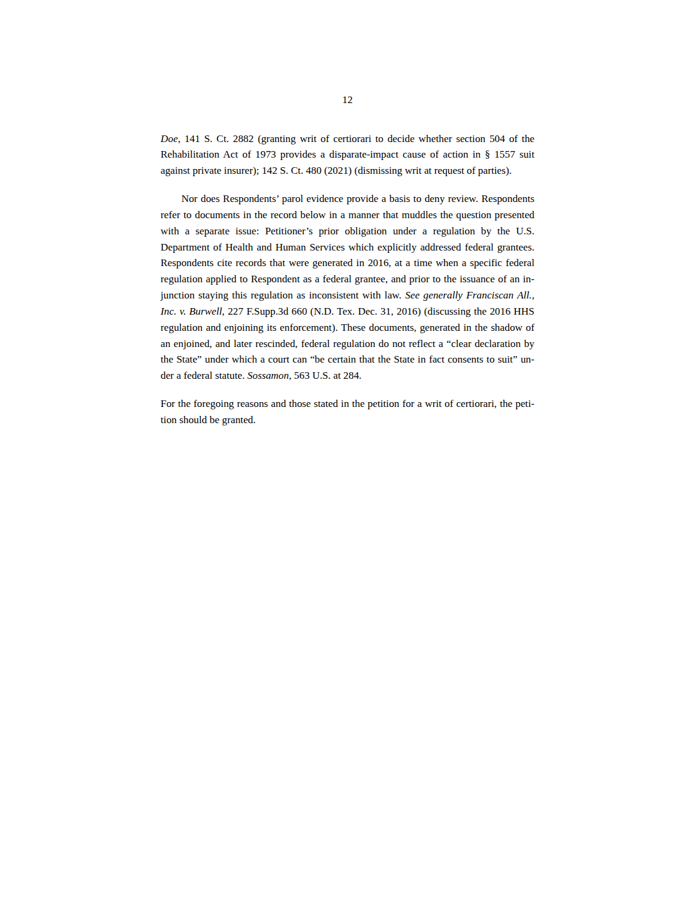12
Doe, 141 S. Ct. 2882 (granting writ of certiorari to decide whether section 504 of the Rehabilitation Act of 1973 provides a disparate-impact cause of action in § 1557 suit against private insurer); 142 S. Ct. 480 (2021) (dismissing writ at request of parties).
Nor does Respondents’ parol evidence provide a basis to deny review. Respondents refer to documents in the record below in a manner that muddles the question presented with a separate issue: Petitioner’s prior obligation under a regulation by the U.S. Department of Health and Human Services which explicitly addressed federal grantees. Respondents cite records that were generated in 2016, at a time when a specific federal regulation applied to Respondent as a federal grantee, and prior to the issuance of an injunction staying this regulation as inconsistent with law. See generally Franciscan All., Inc. v. Burwell, 227 F.Supp.3d 660 (N.D. Tex. Dec. 31, 2016) (discussing the 2016 HHS regulation and enjoining its enforcement). These documents, generated in the shadow of an enjoined, and later rescinded, federal regulation do not reflect a “clear declaration by the State” under which a court can “be certain that the State in fact consents to suit” under a federal statute. Sossamon, 563 U.S. at 284.
For the foregoing reasons and those stated in the petition for a writ of certiorari, the petition should be granted.